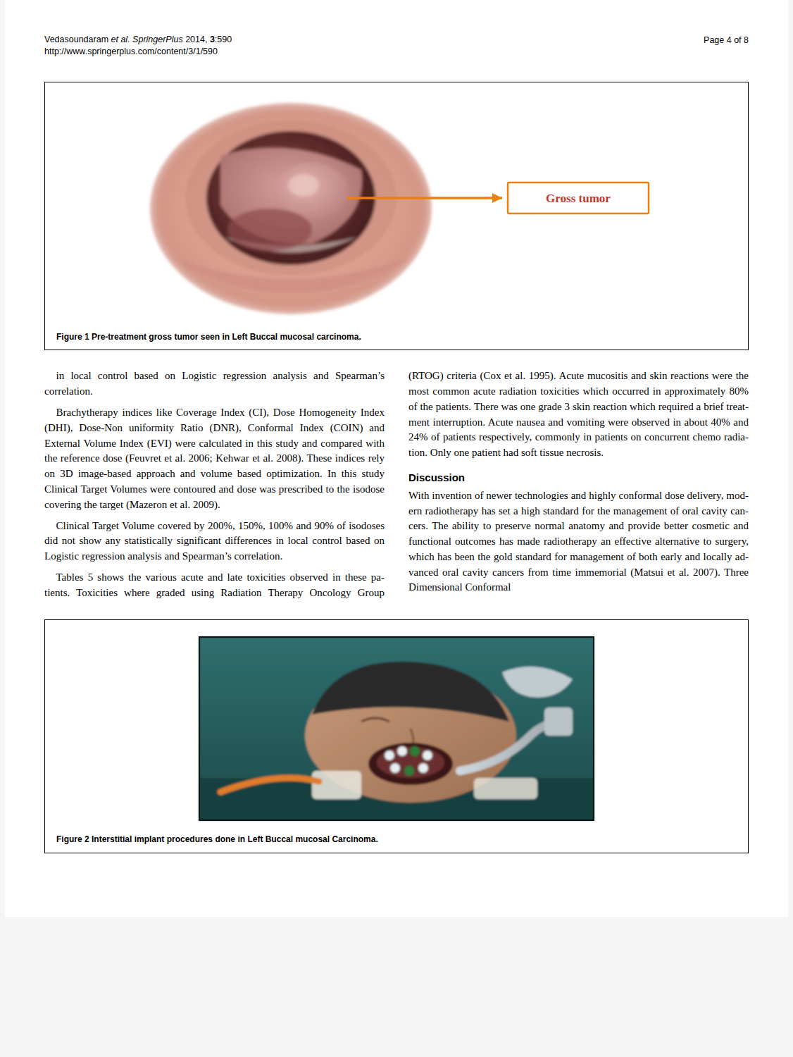Vedasoundaram et al. SpringerPlus 2014, 3:590
http://www.springerplus.com/content/3/1/590
Page 4 of 8
Gross tumor
Figure 1 Pre-treatment gross tumor seen in Left Buccal mucosal carcinoma.
in local control based on Logistic regression analysis and Spearman’s correlation.
Brachytherapy indices like Coverage Index (CI), Dose Homogeneity Index (DHI), Dose-Non uniformity Ratio (DNR), Conformal Index (COIN) and External Volume Index (EVI) were calculated in this study and compared with the reference dose (Feuvret et al. 2006; Kehwar et al. 2008). These indices rely on 3D image-based approach and volume based optimization. In this study Clinical Target Volumes were contoured and dose was prescribed to the isodose covering the target (Mazeron et al. 2009).
Clinical Target Volume covered by 200%, 150%, 100% and 90% of isodoses did not show any statistically significant differences in local control based on Logistic regression analysis and Spearman’s correlation.
Tables 5 shows the various acute and late toxicities observed in these patients. Toxicities where graded using Radiation Therapy Oncology Group (RTOG) criteria (Cox et al. 1995). Acute mucositis and skin reactions were the most common acute radiation toxicities which occurred in approximately 80% of the patients. There was one grade 3 skin reaction which required a brief treatment interruption. Acute nausea and vomiting were observed in about 40% and 24% of patients respectively, commonly in patients on concurrent chemo radiation. Only one patient had soft tissue necrosis.
Discussion
With invention of newer technologies and highly conformal dose delivery, modern radiotherapy has set a high standard for the management of oral cavity cancers. The ability to preserve normal anatomy and provide better cosmetic and functional outcomes has made radiotherapy an effective alternative to surgery, which has been the gold standard for management of both early and locally advanced oral cavity cancers from time immemorial (Matsui et al. 2007). Three Dimensional Conformal
Figure 2 Interstitial implant procedures done in Left Buccal mucosal Carcinoma.